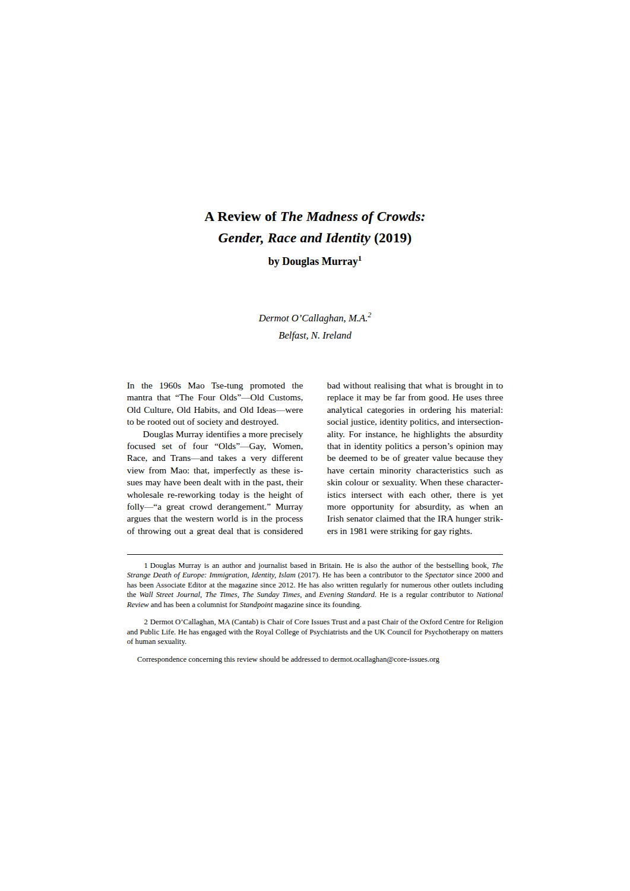A Review of The Madness of Crowds:
Gender, Race and Identity (2019)
by Douglas Murray1
Dermot O’Callaghan, M.A.2
Belfast, N. Ireland
In the 1960s Mao Tse-tung promoted the mantra that “The Four Olds”—Old Customs, Old Culture, Old Habits, and Old Ideas—were to be rooted out of society and destroyed.
Douglas Murray identifies a more precisely focused set of four “Olds”—Gay, Women, Race, and Trans—and takes a very different view from Mao: that, imperfectly as these issues may have been dealt with in the past, their wholesale re-reworking today is the height of folly—“a great crowd derangement.” Murray argues that the western world is in the process of throwing out a great deal that is considered bad without realising that what is brought in to replace it may be far from good. He uses three analytical categories in ordering his material: social justice, identity politics, and intersectionality. For instance, he highlights the absurdity that in identity politics a person’s opinion may be deemed to be of greater value because they have certain minority characteristics such as skin colour or sexuality. When these characteristics intersect with each other, there is yet more opportunity for absurdity, as when an Irish senator claimed that the IRA hunger strikers in 1981 were striking for gay rights.
1 Douglas Murray is an author and journalist based in Britain. He is also the author of the bestselling book, The Strange Death of Europe: Immigration, Identity, Islam (2017). He has been a contributor to the Spectator since 2000 and has been Associate Editor at the magazine since 2012. He has also written regularly for numerous other outlets including the Wall Street Journal, The Times, The Sunday Times, and Evening Standard. He is a regular contributor to National Review and has been a columnist for Standpoint magazine since its founding.
2 Dermot O’Callaghan, MA (Cantab) is Chair of Core Issues Trust and a past Chair of the Oxford Centre for Religion and Public Life. He has engaged with the Royal College of Psychiatrists and the UK Council for Psychotherapy on matters of human sexuality.
Correspondence concerning this review should be addressed to dermot.ocallaghan@core-issues.org